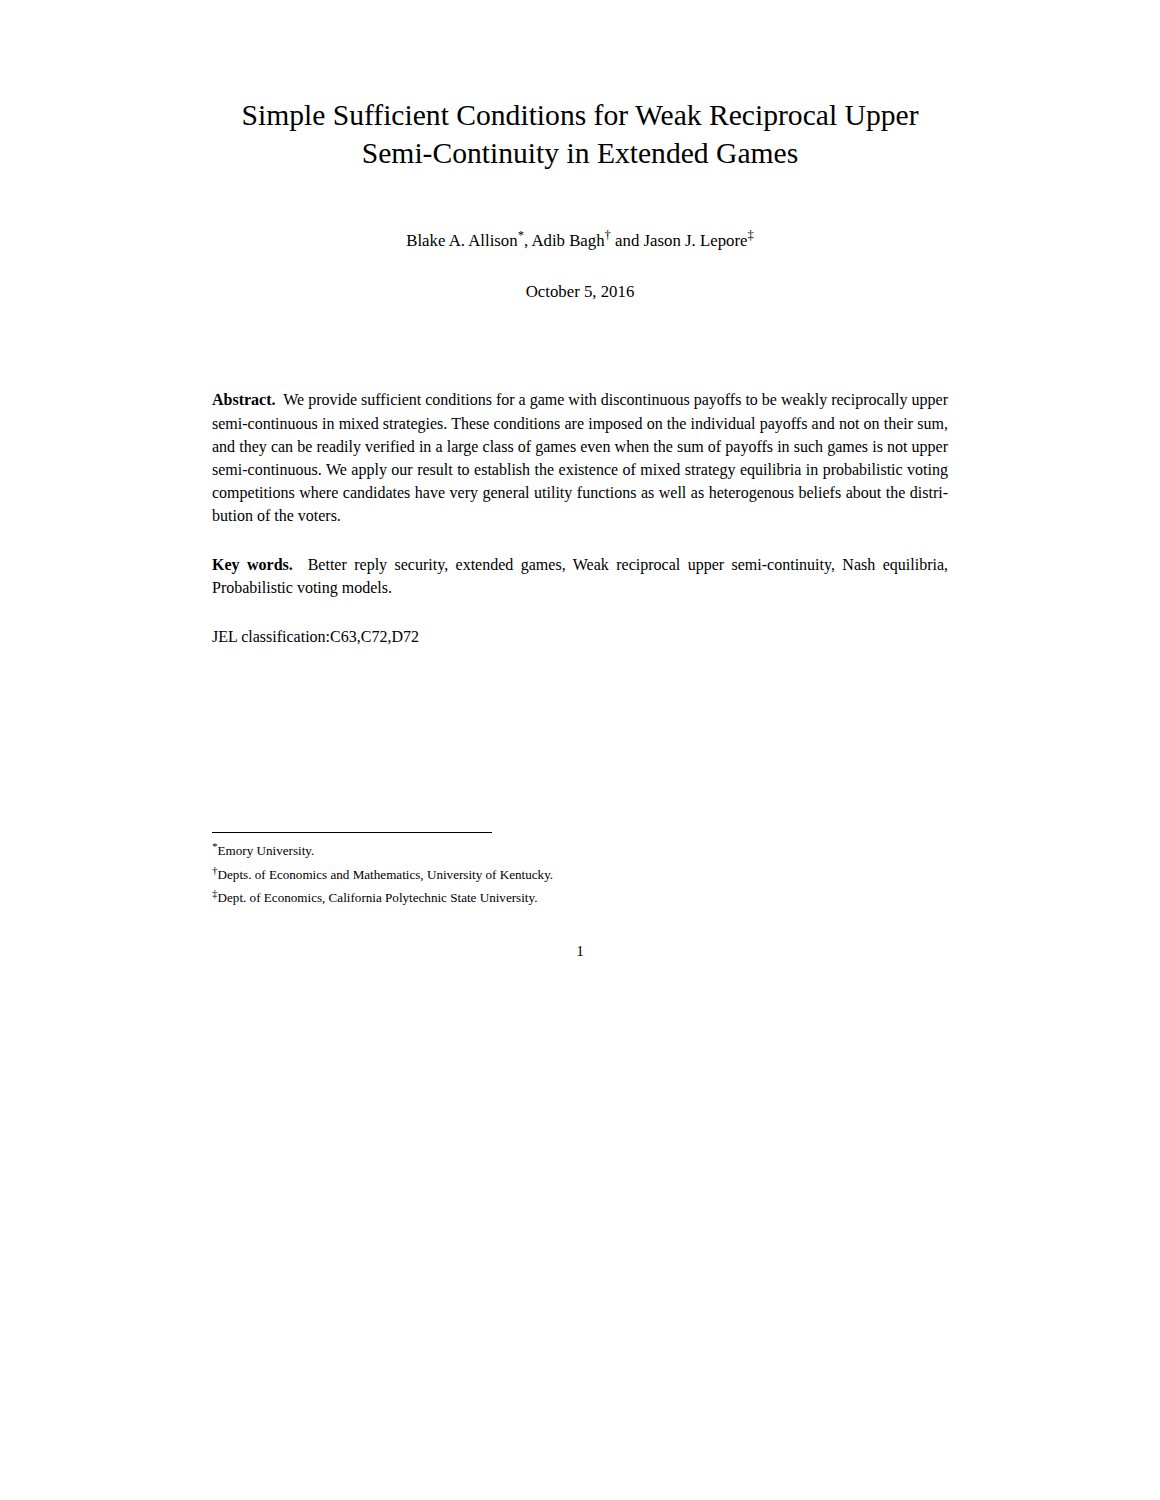Simple Sufficient Conditions for Weak Reciprocal Upper
Semi-Continuity in Extended Games
Blake A. Allison*, Adib Bagh† and Jason J. Lepore‡
October 5, 2016
Abstract. We provide sufficient conditions for a game with discontinuous payoffs to be weakly reciprocally upper semi-continuous in mixed strategies. These conditions are imposed on the individual payoffs and not on their sum, and they can be readily verified in a large class of games even when the sum of payoffs in such games is not upper semi-continuous. We apply our result to establish the existence of mixed strategy equilibria in probabilistic voting competitions where candidates have very general utility functions as well as heterogenous beliefs about the distribution of the voters.
Key words. Better reply security, extended games, Weak reciprocal upper semi-continuity, Nash equilibria, Probabilistic voting models.
JEL classification:C63,C72,D72
*Emory University.
†Depts. of Economics and Mathematics, University of Kentucky.
‡Dept. of Economics, California Polytechnic State University.
1